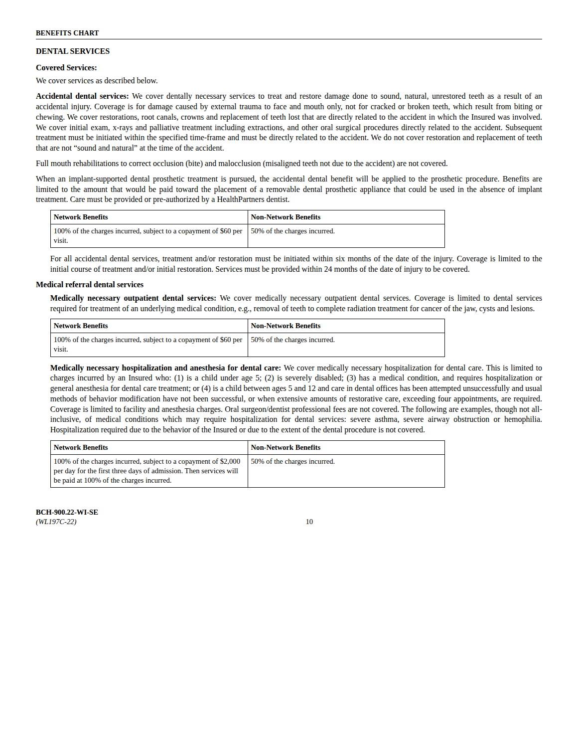BENEFITS CHART
DENTAL SERVICES
Covered Services:
We cover services as described below.
Accidental dental services: We cover dentally necessary services to treat and restore damage done to sound, natural, unrestored teeth as a result of an accidental injury. Coverage is for damage caused by external trauma to face and mouth only, not for cracked or broken teeth, which result from biting or chewing. We cover restorations, root canals, crowns and replacement of teeth lost that are directly related to the accident in which the Insured was involved. We cover initial exam, x-rays and palliative treatment including extractions, and other oral surgical procedures directly related to the accident. Subsequent treatment must be initiated within the specified time-frame and must be directly related to the accident. We do not cover restoration and replacement of teeth that are not “sound and natural” at the time of the accident.
Full mouth rehabilitations to correct occlusion (bite) and malocclusion (misaligned teeth not due to the accident) are not covered.
When an implant-supported dental prosthetic treatment is pursued, the accidental dental benefit will be applied to the prosthetic procedure. Benefits are limited to the amount that would be paid toward the placement of a removable dental prosthetic appliance that could be used in the absence of implant treatment. Care must be provided or pre-authorized by a HealthPartners dentist.
| Network Benefits | Non-Network Benefits |
| --- | --- |
| 100% of the charges incurred, subject to a copayment of $60 per visit. | 50% of the charges incurred. |
For all accidental dental services, treatment and/or restoration must be initiated within six months of the date of the injury. Coverage is limited to the initial course of treatment and/or initial restoration. Services must be provided within 24 months of the date of injury to be covered.
Medical referral dental services
Medically necessary outpatient dental services: We cover medically necessary outpatient dental services. Coverage is limited to dental services required for treatment of an underlying medical condition, e.g., removal of teeth to complete radiation treatment for cancer of the jaw, cysts and lesions.
| Network Benefits | Non-Network Benefits |
| --- | --- |
| 100% of the charges incurred, subject to a copayment of $60 per visit. | 50% of the charges incurred. |
Medically necessary hospitalization and anesthesia for dental care: We cover medically necessary hospitalization for dental care. This is limited to charges incurred by an Insured who: (1) is a child under age 5; (2) is severely disabled; (3) has a medical condition, and requires hospitalization or general anesthesia for dental care treatment; or (4) is a child between ages 5 and 12 and care in dental offices has been attempted unsuccessfully and usual methods of behavior modification have not been successful, or when extensive amounts of restorative care, exceeding four appointments, are required. Coverage is limited to facility and anesthesia charges. Oral surgeon/dentist professional fees are not covered. The following are examples, though not all-inclusive, of medical conditions which may require hospitalization for dental services: severe asthma, severe airway obstruction or hemophilia. Hospitalization required due to the behavior of the Insured or due to the extent of the dental procedure is not covered.
| Network Benefits | Non-Network Benefits |
| --- | --- |
| 100% of the charges incurred, subject to a copayment of $2,000 per day for the first three days of admission. Then services will be paid at 100% of the charges incurred. | 50% of the charges incurred. |
BCH-900.22-WI-SE
(WL197C-22)
10